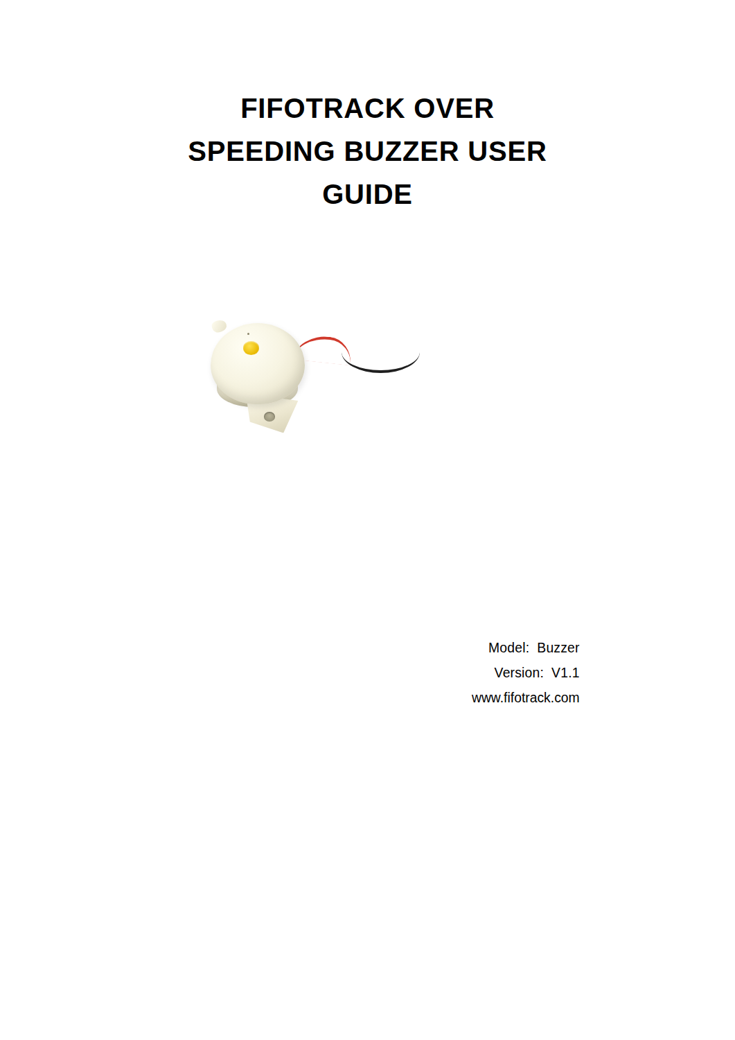FIFOTRACK OVER SPEEDING BUZZER USER GUIDE
Model: Buzzer
Version: V1.1
www.fifotrack.com